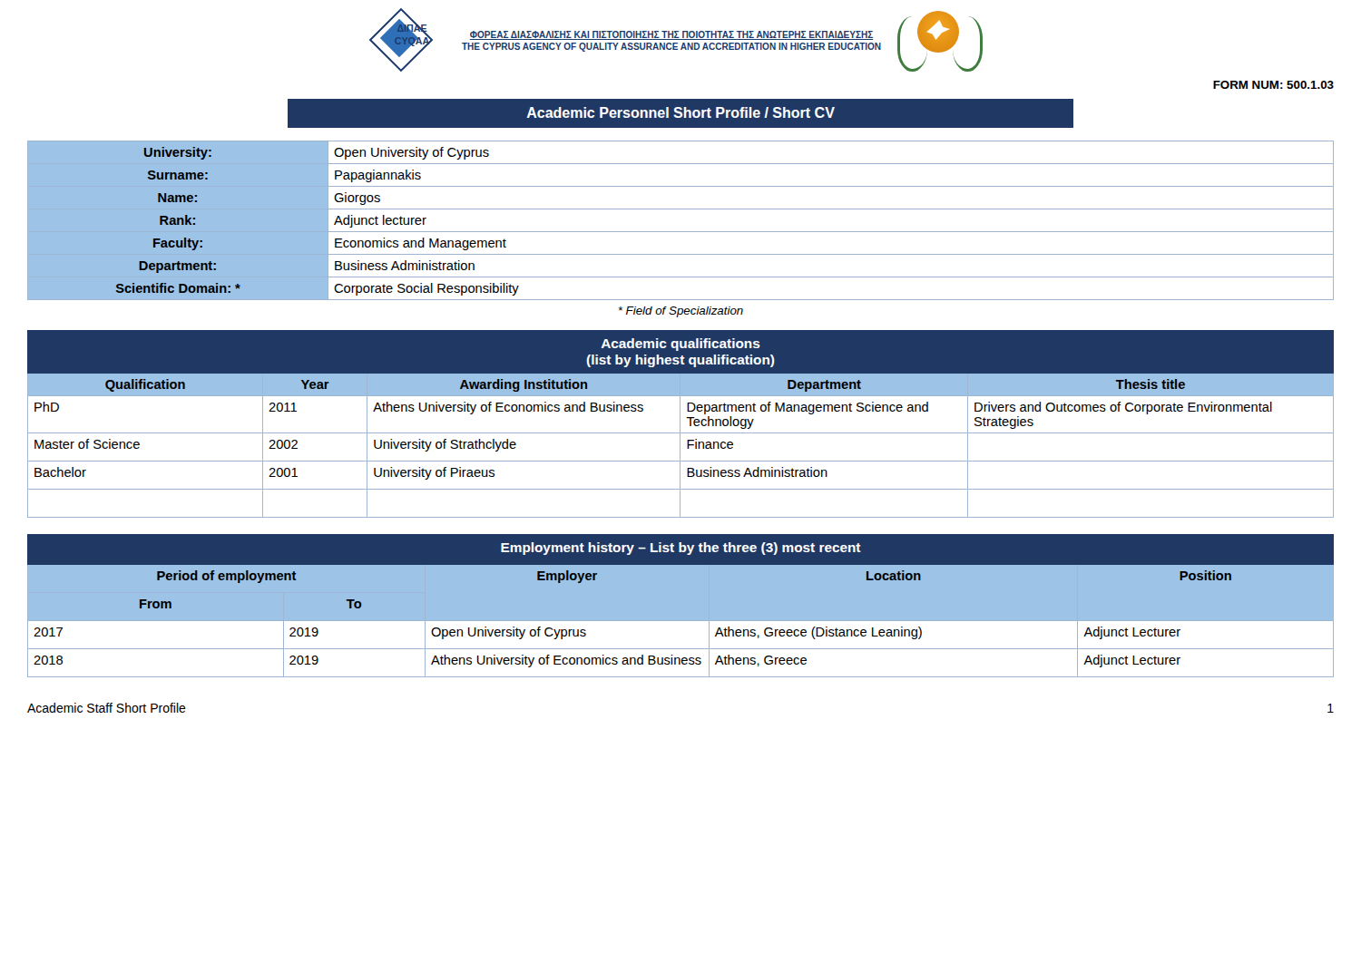ΔΙΠΑΕ
CYQAA
ΦΟΡΕΑΣ ΔΙΑΣΦΑΛΙΣΗΣ ΚΑΙ ΠΙΣΤΟΠΟΙΗΣΗΣ ΤΗΣ ΠΟΙΟΤΗΤΑΣ ΤΗΣ ΑΝΩΤΕΡΗΣ ΕΚΠΑΙΔΕΥΣΗΣ THE CYPRUS AGENCY OF QUALITY ASSURANCE AND ACCREDITATION IN HIGHER EDUCATION
FORM NUM: 500.1.03
Academic Personnel Short Profile / Short CV
| University: | Open University of Cyprus |
| Surname: | Papagiannakis |
| Name: | Giorgos |
| Rank: | Adjunct lecturer |
| Faculty: | Economics and Management |
| Department: | Business Administration |
| Scientific Domain: * | Corporate Social Responsibility |
* Field of Specialization
| Academic qualifications (list by highest qualification) |
| Qualification | Year | Awarding Institution | Department | Thesis title |
| PhD | 2011 | Athens University of Economics and Business | Department of Management Science and Technology | Drivers and Outcomes of Corporate Environmental Strategies |
| Master of Science | 2002 | University of Strathclyde | Finance | |
| Bachelor | 2001 | University of Piraeus | Business Administration | |
| Employment history – List by the three (3) most recent |
| Period of employment | Employer | Location | Position |
| From | To |
| 2017 | 2019 | Open University of Cyprus | Athens, Greece (Distance Leaning) | Adjunct Lecturer |
| 2018 | 2019 | Athens University of Economics and Business | Athens, Greece | Adjunct Lecturer |
Academic Staff Short Profile
1